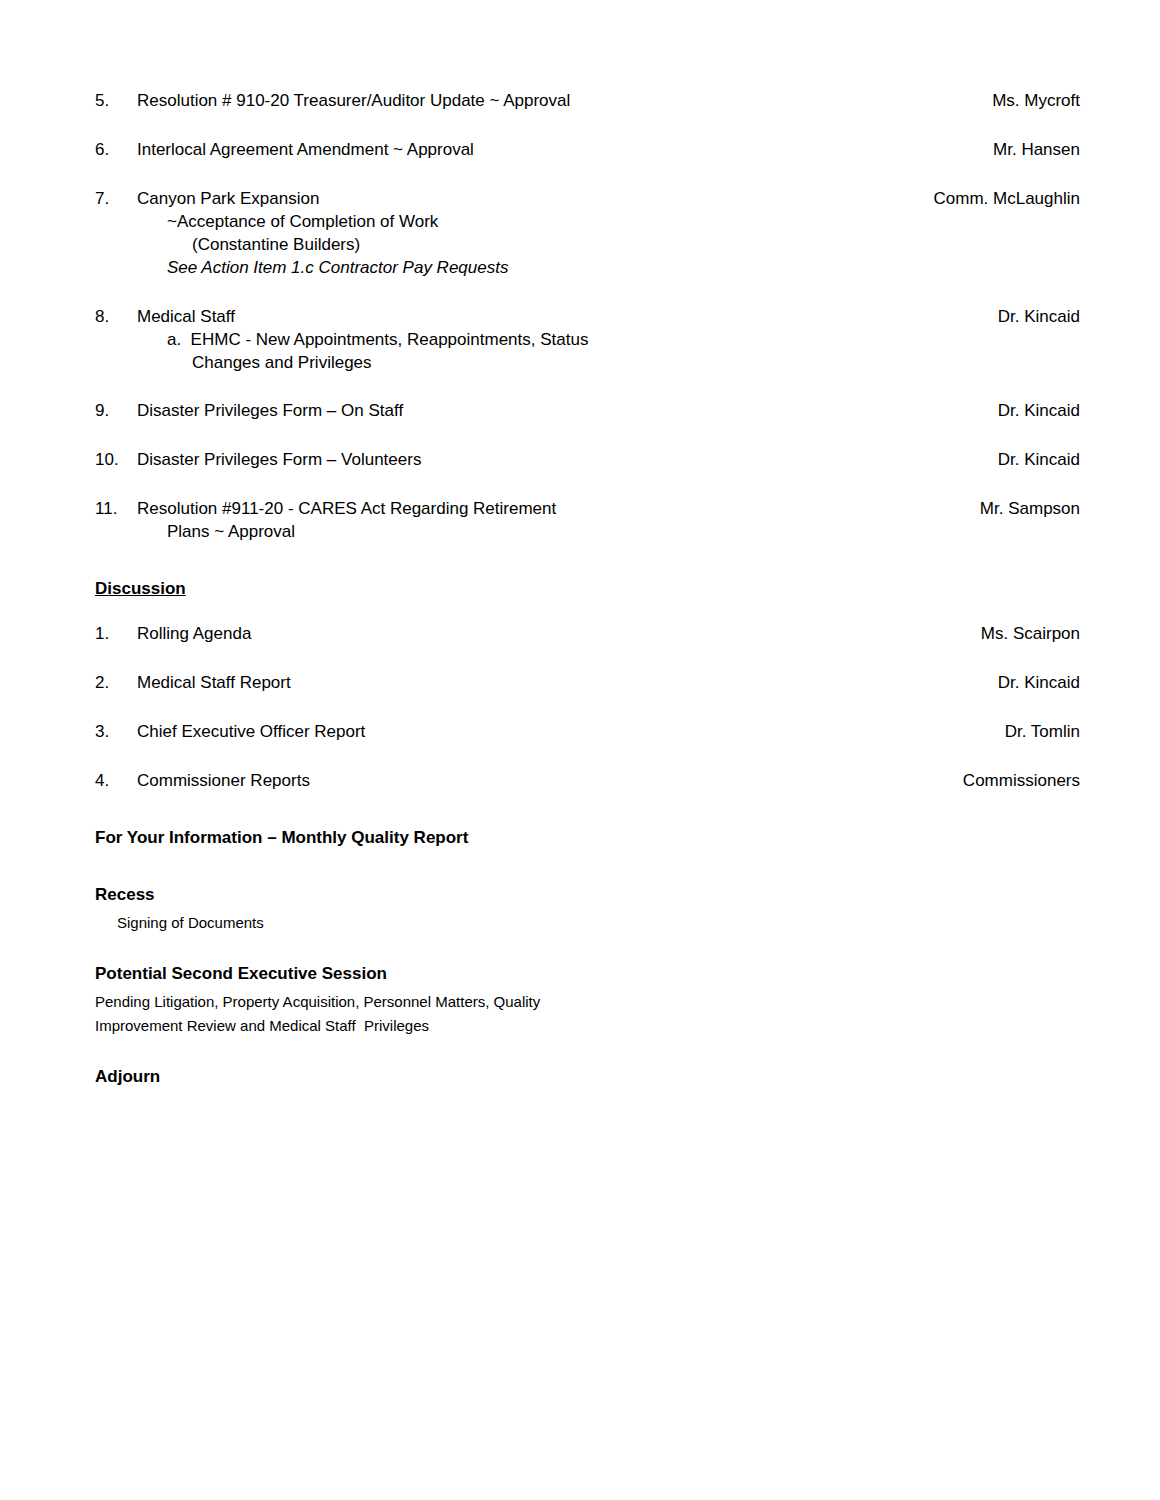5.
Resolution # 910-20 Treasurer/Auditor Update ~ Approval
Ms. Mycroft
6.
Interlocal Agreement Amendment ~ Approval
Mr. Hansen
7.
Canyon Park Expansion
~Acceptance of Completion of Work
(Constantine Builders)
See Action Item 1.c Contractor Pay Requests
Comm. McLaughlin
8.
Medical Staff
a. EHMC - New Appointments, Reappointments, Status
Changes and Privileges
Dr. Kincaid
9.
Disaster Privileges Form – On Staff
Dr. Kincaid
10.
Disaster Privileges Form – Volunteers
Dr. Kincaid
11.
Resolution #911-20 - CARES Act Regarding Retirement
Plans ~ Approval
Mr. Sampson
Discussion
1.
Rolling Agenda
Ms. Scairpon
2.
Medical Staff Report
Dr. Kincaid
3.
Chief Executive Officer Report
Dr. Tomlin
4.
Commissioner Reports
Commissioners
For Your Information – Monthly Quality Report
Recess
Signing of Documents
Potential Second Executive Session
Pending Litigation, Property Acquisition, Personnel Matters, Quality
Improvement Review and Medical Staff Privileges
Adjourn